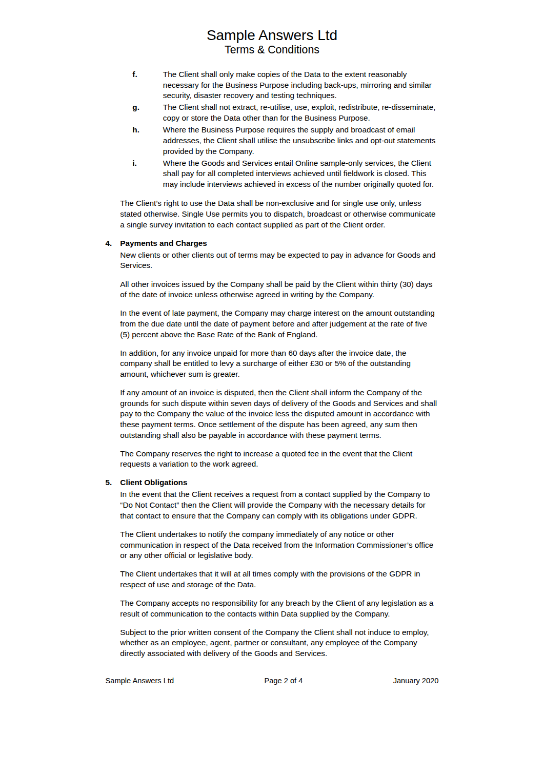Sample Answers Ltd
Terms & Conditions
f. The Client shall only make copies of the Data to the extent reasonably necessary for the Business Purpose including back-ups, mirroring and similar security, disaster recovery and testing techniques.
g. The Client shall not extract, re-utilise, use, exploit, redistribute, re-disseminate, copy or store the Data other than for the Business Purpose.
h. Where the Business Purpose requires the supply and broadcast of email addresses, the Client shall utilise the unsubscribe links and opt-out statements provided by the Company.
i. Where the Goods and Services entail Online sample-only services, the Client shall pay for all completed interviews achieved until fieldwork is closed. This may include interviews achieved in excess of the number originally quoted for.
The Client’s right to use the Data shall be non-exclusive and for single use only, unless stated otherwise. Single Use permits you to dispatch, broadcast or otherwise communicate a single survey invitation to each contact supplied as part of the Client order.
4. Payments and Charges
New clients or other clients out of terms may be expected to pay in advance for Goods and Services.
All other invoices issued by the Company shall be paid by the Client within thirty (30) days of the date of invoice unless otherwise agreed in writing by the Company.
In the event of late payment, the Company may charge interest on the amount outstanding from the due date until the date of payment before and after judgement at the rate of five (5) percent above the Base Rate of the Bank of England.
In addition, for any invoice unpaid for more than 60 days after the invoice date, the company shall be entitled to levy a surcharge of either £30 or 5% of the outstanding amount, whichever sum is greater.
If any amount of an invoice is disputed, then the Client shall inform the Company of the grounds for such dispute within seven days of delivery of the Goods and Services and shall pay to the Company the value of the invoice less the disputed amount in accordance with these payment terms. Once settlement of the dispute has been agreed, any sum then outstanding shall also be payable in accordance with these payment terms.
The Company reserves the right to increase a quoted fee in the event that the Client requests a variation to the work agreed.
5. Client Obligations
In the event that the Client receives a request from a contact supplied by the Company to “Do Not Contact” then the Client will provide the Company with the necessary details for that contact to ensure that the Company can comply with its obligations under GDPR.
The Client undertakes to notify the company immediately of any notice or other communication in respect of the Data received from the Information Commissioner’s office or any other official or legislative body.
The Client undertakes that it will at all times comply with the provisions of the GDPR in respect of use and storage of the Data.
The Company accepts no responsibility for any breach by the Client of any legislation as a result of communication to the contacts within Data supplied by the Company.
Subject to the prior written consent of the Company the Client shall not induce to employ, whether as an employee, agent, partner or consultant, any employee of the Company directly associated with delivery of the Goods and Services.
Sample Answers Ltd
Page 2 of 4
January 2020